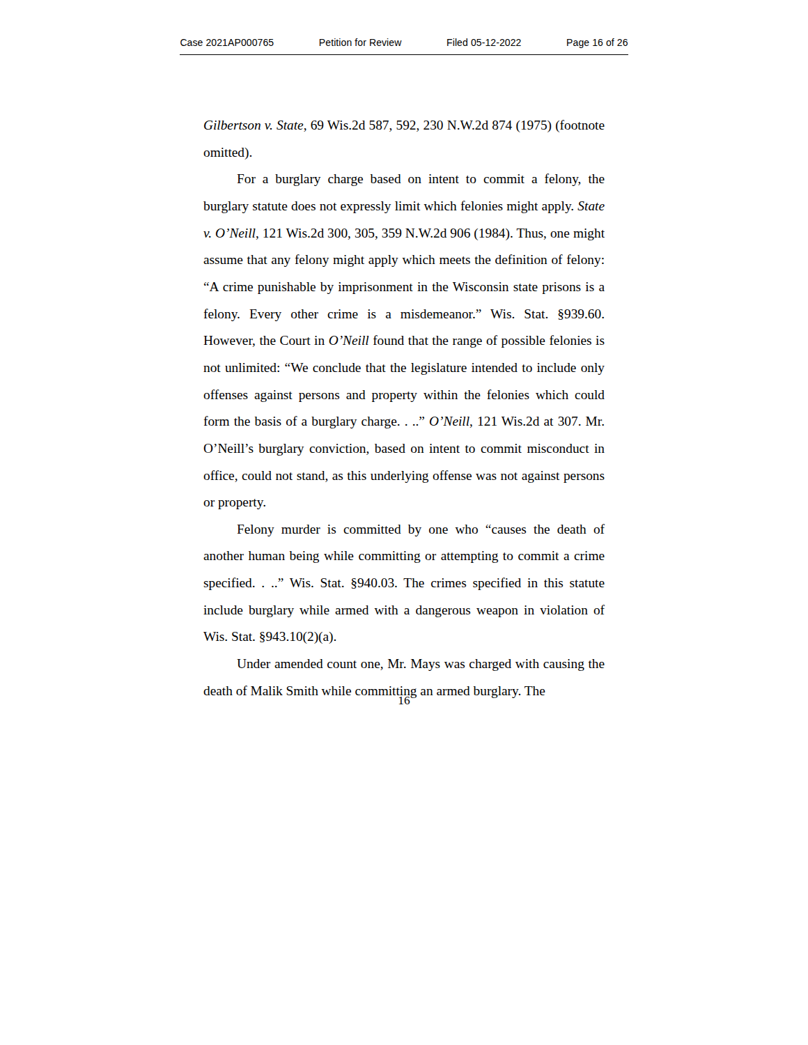Case 2021AP000765 Petition for Review Filed 05-12-2022 Page 16 of 26
Gilbertson v. State, 69 Wis.2d 587, 592, 230 N.W.2d 874 (1975) (footnote omitted).
For a burglary charge based on intent to commit a felony, the burglary statute does not expressly limit which felonies might apply. State v. O’Neill, 121 Wis.2d 300, 305, 359 N.W.2d 906 (1984). Thus, one might assume that any felony might apply which meets the definition of felony: “A crime punishable by imprisonment in the Wisconsin state prisons is a felony. Every other crime is a misdemeanor.” Wis. Stat. §939.60. However, the Court in O’Neill found that the range of possible felonies is not unlimited: “We conclude that the legislature intended to include only offenses against persons and property within the felonies which could form the basis of a burglary charge. . ..” O’Neill, 121 Wis.2d at 307. Mr. O’Neill’s burglary conviction, based on intent to commit misconduct in office, could not stand, as this underlying offense was not against persons or property.
Felony murder is committed by one who “causes the death of another human being while committing or attempting to commit a crime specified. . ..” Wis. Stat. §940.03. The crimes specified in this statute include burglary while armed with a dangerous weapon in violation of Wis. Stat. §943.10(2)(a).
Under amended count one, Mr. Mays was charged with causing the death of Malik Smith while committing an armed burglary. The
16